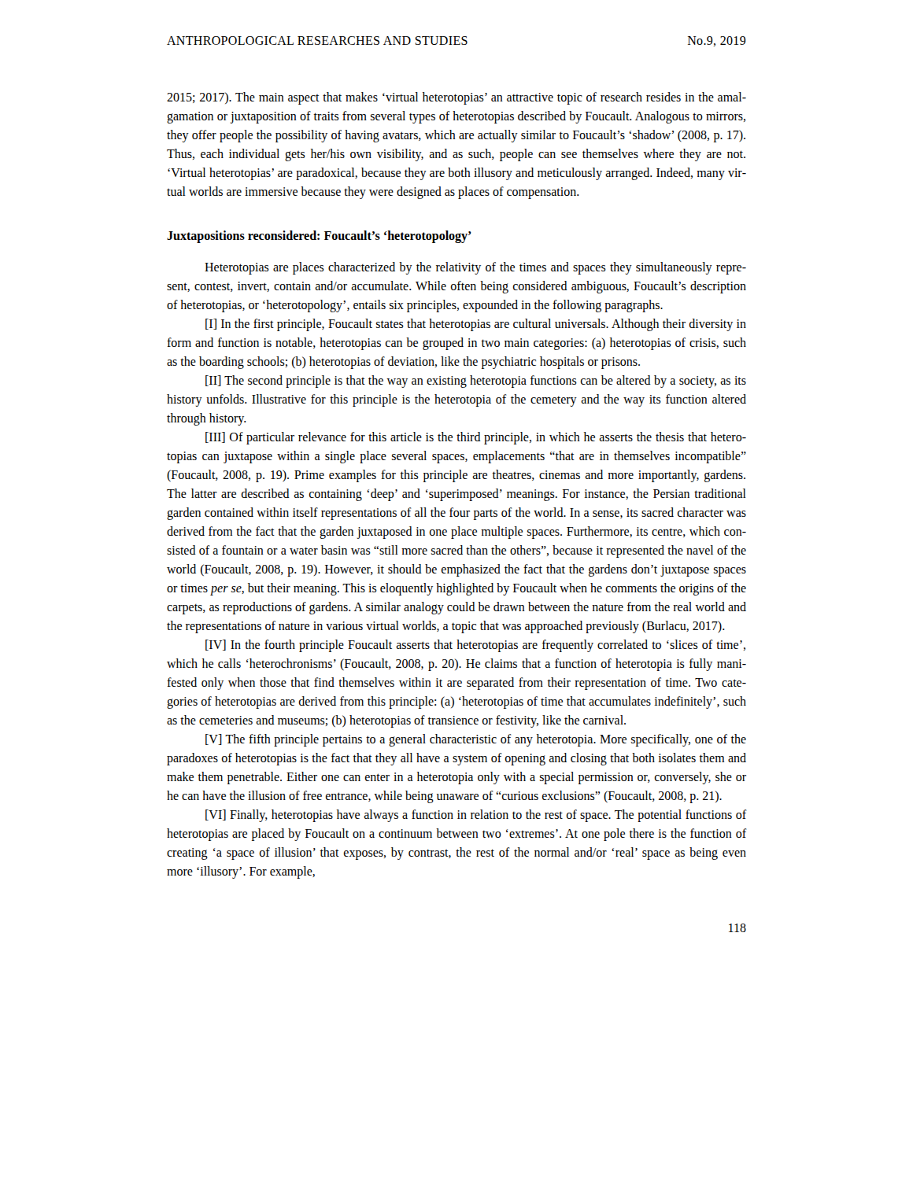Anthropological Researches and Studies No.9, 2019
2015; 2017). The main aspect that makes ‘virtual heterotopias’ an attractive topic of research resides in the amalgamation or juxtaposition of traits from several types of heterotopias described by Foucault. Analogous to mirrors, they offer people the possibility of having avatars, which are actually similar to Foucault’s ‘shadow’ (2008, p. 17). Thus, each individual gets her/his own visibility, and as such, people can see themselves where they are not. ‘Virtual heterotopias’ are paradoxical, because they are both illusory and meticulously arranged. Indeed, many virtual worlds are immersive because they were designed as places of compensation.
Juxtapositions reconsidered: Foucault’s ‘heterotopology’
Heterotopias are places characterized by the relativity of the times and spaces they simultaneously represent, contest, invert, contain and/or accumulate. While often being considered ambiguous, Foucault’s description of heterotopias, or ‘heterotopology’, entails six principles, expounded in the following paragraphs.
[I] In the first principle, Foucault states that heterotopias are cultural universals. Although their diversity in form and function is notable, heterotopias can be grouped in two main categories: (a) heterotopias of crisis, such as the boarding schools; (b) heterotopias of deviation, like the psychiatric hospitals or prisons.
[II] The second principle is that the way an existing heterotopia functions can be altered by a society, as its history unfolds. Illustrative for this principle is the heterotopia of the cemetery and the way its function altered through history.
[III] Of particular relevance for this article is the third principle, in which he asserts the thesis that heterotopias can juxtapose within a single place several spaces, emplacements “that are in themselves incompatible” (Foucault, 2008, p. 19). Prime examples for this principle are theatres, cinemas and more importantly, gardens. The latter are described as containing ‘deep’ and ‘superimposed’ meanings. For instance, the Persian traditional garden contained within itself representations of all the four parts of the world. In a sense, its sacred character was derived from the fact that the garden juxtaposed in one place multiple spaces. Furthermore, its centre, which consisted of a fountain or a water basin was “still more sacred than the others”, because it represented the navel of the world (Foucault, 2008, p. 19). However, it should be emphasized the fact that the gardens don’t juxtapose spaces or times per se, but their meaning. This is eloquently highlighted by Foucault when he comments the origins of the carpets, as reproductions of gardens. A similar analogy could be drawn between the nature from the real world and the representations of nature in various virtual worlds, a topic that was approached previously (Burlacu, 2017).
[IV] In the fourth principle Foucault asserts that heterotopias are frequently correlated to ‘slices of time’, which he calls ‘heterochronisms’ (Foucault, 2008, p. 20). He claims that a function of heterotopia is fully manifested only when those that find themselves within it are separated from their representation of time. Two categories of heterotopias are derived from this principle: (a) ‘heterotopias of time that accumulates indefinitely’, such as the cemeteries and museums; (b) heterotopias of transience or festivity, like the carnival.
[V] The fifth principle pertains to a general characteristic of any heterotopia. More specifically, one of the paradoxes of heterotopias is the fact that they all have a system of opening and closing that both isolates them and make them penetrable. Either one can enter in a heterotopia only with a special permission or, conversely, she or he can have the illusion of free entrance, while being unaware of “curious exclusions” (Foucault, 2008, p. 21).
[VI] Finally, heterotopias have always a function in relation to the rest of space. The potential functions of heterotopias are placed by Foucault on a continuum between two ‘extremes’. At one pole there is the function of creating ‘a space of illusion’ that exposes, by contrast, the rest of the normal and/or ‘real’ space as being even more ‘illusory’. For example,
118